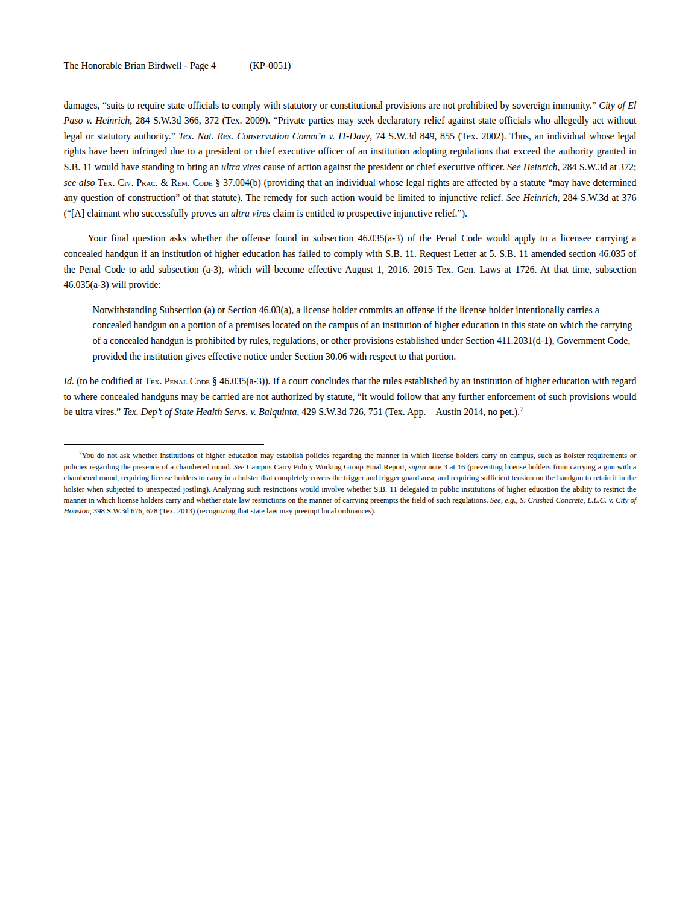The Honorable Brian Birdwell - Page 4 (KP-0051)
damages, “suits to require state officials to comply with statutory or constitutional provisions are not prohibited by sovereign immunity.” City of El Paso v. Heinrich, 284 S.W.3d 366, 372 (Tex. 2009). “Private parties may seek declaratory relief against state officials who allegedly act without legal or statutory authority.” Tex. Nat. Res. Conservation Comm’n v. IT-Davy, 74 S.W.3d 849, 855 (Tex. 2002). Thus, an individual whose legal rights have been infringed due to a president or chief executive officer of an institution adopting regulations that exceed the authority granted in S.B. 11 would have standing to bring an ultra vires cause of action against the president or chief executive officer. See Heinrich, 284 S.W.3d at 372; see also Tex. Civ. Prac. & Rem. Code § 37.004(b) (providing that an individual whose legal rights are affected by a statute “may have determined any question of construction” of that statute). The remedy for such action would be limited to injunctive relief. See Heinrich, 284 S.W.3d at 376 (“[A] claimant who successfully proves an ultra vires claim is entitled to prospective injunctive relief.”).
Your final question asks whether the offense found in subsection 46.035(a-3) of the Penal Code would apply to a licensee carrying a concealed handgun if an institution of higher education has failed to comply with S.B. 11. Request Letter at 5. S.B. 11 amended section 46.035 of the Penal Code to add subsection (a-3), which will become effective August 1, 2016. 2015 Tex. Gen. Laws at 1726. At that time, subsection 46.035(a-3) will provide:
Notwithstanding Subsection (a) or Section 46.03(a), a license holder commits an offense if the license holder intentionally carries a concealed handgun on a portion of a premises located on the campus of an institution of higher education in this state on which the carrying of a concealed handgun is prohibited by rules, regulations, or other provisions established under Section 411.2031(d-1), Government Code, provided the institution gives effective notice under Section 30.06 with respect to that portion.
Id. (to be codified at Tex. Penal Code § 46.035(a-3)). If a court concludes that the rules established by an institution of higher education with regard to where concealed handguns may be carried are not authorized by statute, “it would follow that any further enforcement of such provisions would be ultra vires.” Tex. Dep’t of State Health Servs. v. Balquinta, 429 S.W.3d 726, 751 (Tex. App.—Austin 2014, no pet.).7
7You do not ask whether institutions of higher education may establish policies regarding the manner in which license holders carry on campus, such as holster requirements or policies regarding the presence of a chambered round. See Campus Carry Policy Working Group Final Report, supra note 3 at 16 (preventing license holders from carrying a gun with a chambered round, requiring license holders to carry in a holster that completely covers the trigger and trigger guard area, and requiring sufficient tension on the handgun to retain it in the holster when subjected to unexpected jostling). Analyzing such restrictions would involve whether S.B. 11 delegated to public institutions of higher education the ability to restrict the manner in which license holders carry and whether state law restrictions on the manner of carrying preempts the field of such regulations. See, e.g., S. Crushed Concrete, L.L.C. v. City of Houston, 398 S.W.3d 676, 678 (Tex. 2013) (recognizing that state law may preempt local ordinances).